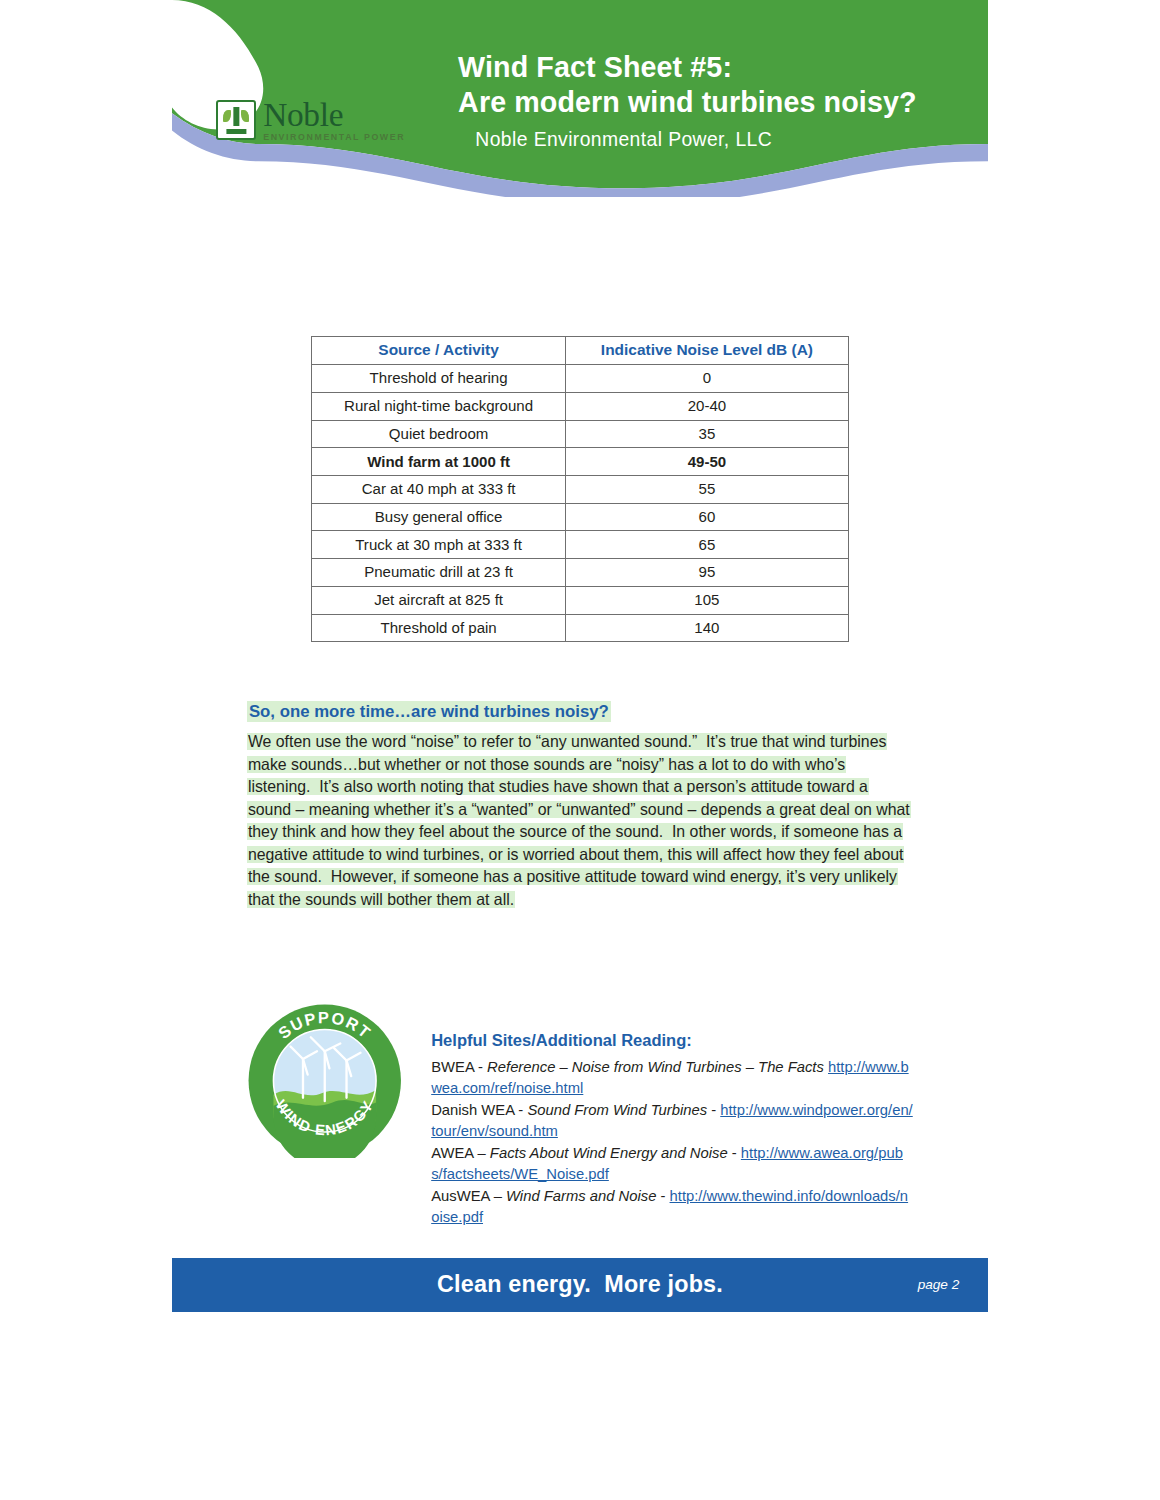Wind Fact Sheet #5:
Are modern wind turbines noisy?
Noble Environmental Power, LLC
Noble ENVIRONMENTAL POWER
| Source / Activity | Indicative Noise Level dB (A) |
| --- | --- |
| Threshold of hearing | 0 |
| Rural night-time background | 20-40 |
| Quiet bedroom | 35 |
| Wind farm at 1000 ft | 49-50 |
| Car at 40 mph at 333 ft | 55 |
| Busy general office | 60 |
| Truck at 30 mph at 333 ft | 65 |
| Pneumatic drill at 23 ft | 95 |
| Jet aircraft at 825 ft | 105 |
| Threshold of pain | 140 |
So, one more time…are wind turbines noisy?
We often use the word “noise” to refer to “any unwanted sound.” It’s true that wind turbines make sounds…but whether or not those sounds are “noisy” has a lot to do with who’s listening. It’s also worth noting that studies have shown that a person’s attitude toward a sound – meaning whether it’s a “wanted” or “unwanted” sound – depends a great deal on what they think and how they feel about the source of the sound. In other words, if someone has a negative attitude to wind turbines, or is worried about them, this will affect how they feel about the sound. However, if someone has a positive attitude toward wind energy, it’s very unlikely that the sounds will bother them at all.
SUPPORT WIND ENERGY
Helpful Sites/Additional Reading:
BWEA - Reference – Noise from Wind Turbines – The Facts http://www.bwea.com/ref/noise.html
Danish WEA - Sound From Wind Turbines - http://www.windpower.org/en/tour/env/sound.htm
AWEA – Facts About Wind Energy and Noise - http://www.awea.org/pubs/factsheets/WE_Noise.pdf
AusWEA – Wind Farms and Noise - http://www.thewind.info/downloads/noise.pdf
Clean energy. More jobs.
page 2